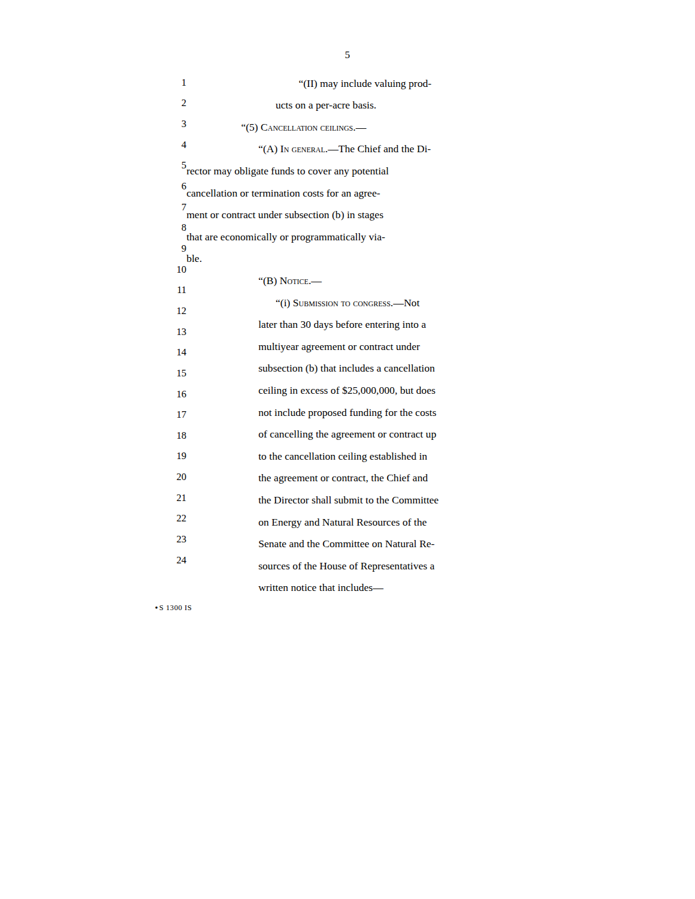5
| 1 2 3 4 5 6 7 8 9 10 11 12 13 14 15 16 17 18 19 20 21 22 23 24 | “(II) may include valuing prod- ucts on a per-acre basis. “(5) Cancellation ceilings. — “(A) In general. —The Chief and the Di- rector may obligate funds to cover any potential cancellation or termination costs for an agree- ment or contract under subsection (b) in stages that are economically or programmatically via- ble. “(B) Notice. — “(i) Submission to congress. —Not later than 30 days before entering into a multiyear agreement or contract under subsection (b) that includes a cancellation ceiling in excess of $25,000,000, but does not include proposed funding for the costs of cancelling the agreement or contract up to the cancellation ceiling established in the agreement or contract, the Chief and the Director shall submit to the Committee on Energy and Natural Resources of the Senate and the Committee on Natural Re- sources of the House of Representatives a written notice that includes— |
•S 1300 IS